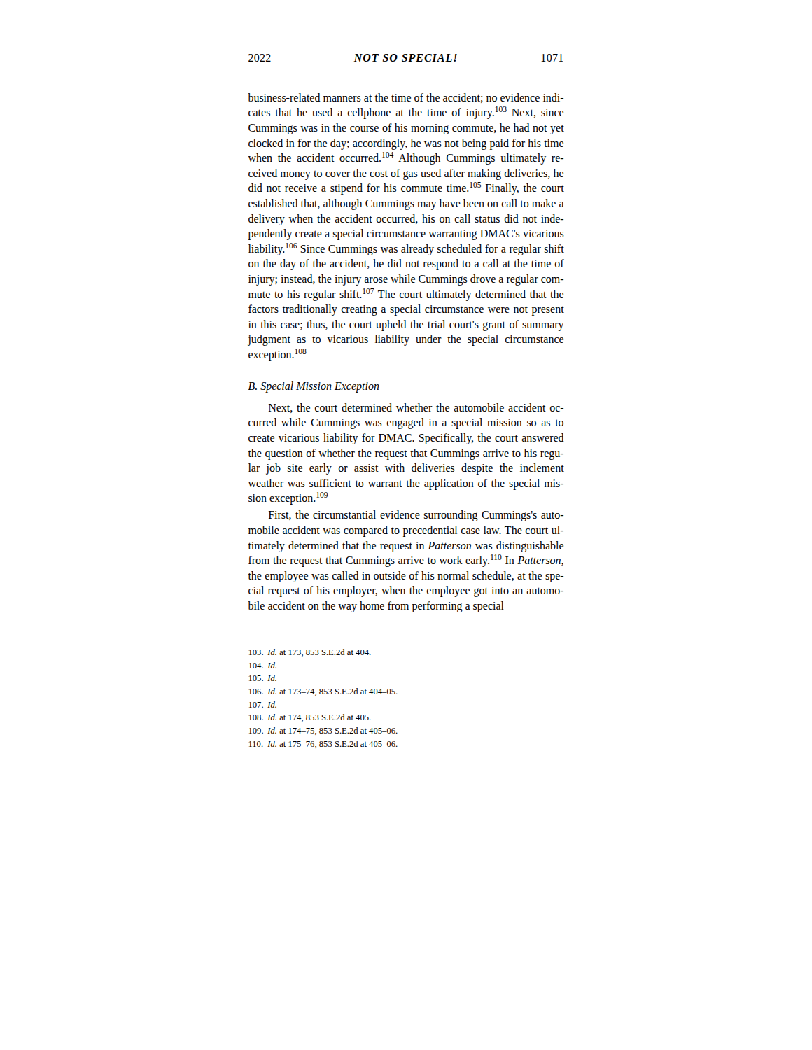2022 NOT SO SPECIAL! 1071
business-related manners at the time of the accident; no evidence indicates that he used a cellphone at the time of injury.103 Next, since Cummings was in the course of his morning commute, he had not yet clocked in for the day; accordingly, he was not being paid for his time when the accident occurred.104 Although Cummings ultimately received money to cover the cost of gas used after making deliveries, he did not receive a stipend for his commute time.105 Finally, the court established that, although Cummings may have been on call to make a delivery when the accident occurred, his on call status did not independently create a special circumstance warranting DMAC's vicarious liability.106 Since Cummings was already scheduled for a regular shift on the day of the accident, he did not respond to a call at the time of injury; instead, the injury arose while Cummings drove a regular commute to his regular shift.107 The court ultimately determined that the factors traditionally creating a special circumstance were not present in this case; thus, the court upheld the trial court's grant of summary judgment as to vicarious liability under the special circumstance exception.108
B. Special Mission Exception
Next, the court determined whether the automobile accident occurred while Cummings was engaged in a special mission so as to create vicarious liability for DMAC. Specifically, the court answered the question of whether the request that Cummings arrive to his regular job site early or assist with deliveries despite the inclement weather was sufficient to warrant the application of the special mission exception.109
First, the circumstantial evidence surrounding Cummings's automobile accident was compared to precedential case law. The court ultimately determined that the request in Patterson was distinguishable from the request that Cummings arrive to work early.110 In Patterson, the employee was called in outside of his normal schedule, at the special request of his employer, when the employee got into an automobile accident on the way home from performing a special
103. Id. at 173, 853 S.E.2d at 404.
104. Id.
105. Id.
106. Id. at 173–74, 853 S.E.2d at 404–05.
107. Id.
108. Id. at 174, 853 S.E.2d at 405.
109. Id. at 174–75, 853 S.E.2d at 405–06.
110. Id. at 175–76, 853 S.E.2d at 405–06.